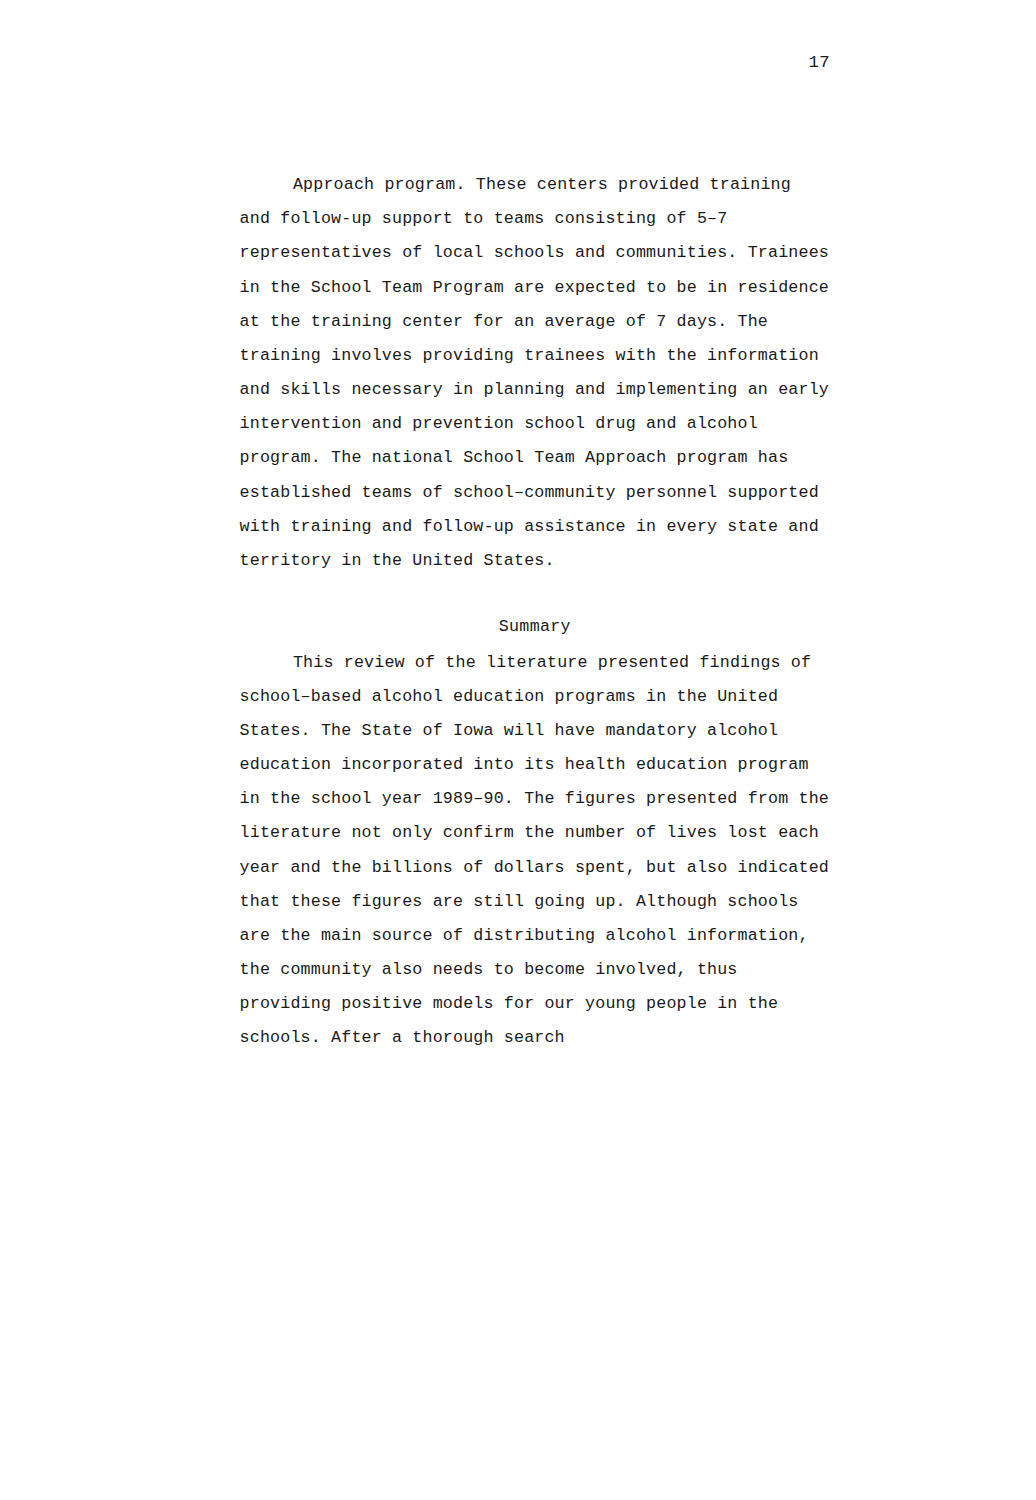17
Approach program. These centers provided training and follow-up support to teams consisting of 5–7 representatives of local schools and communities. Trainees in the School Team Program are expected to be in residence at the training center for an average of 7 days. The training involves providing trainees with the information and skills necessary in planning and implementing an early intervention and prevention school drug and alcohol program. The national School Team Approach program has established teams of school–community personnel supported with training and follow-up assistance in every state and territory in the United States.
Summary
This review of the literature presented findings of school–based alcohol education programs in the United States. The State of Iowa will have mandatory alcohol education incorporated into its health education program in the school year 1989–90. The figures presented from the literature not only confirm the number of lives lost each year and the billions of dollars spent, but also indicated that these figures are still going up. Although schools are the main source of distributing alcohol information, the community also needs to become involved, thus providing positive models for our young people in the schools. After a thorough search